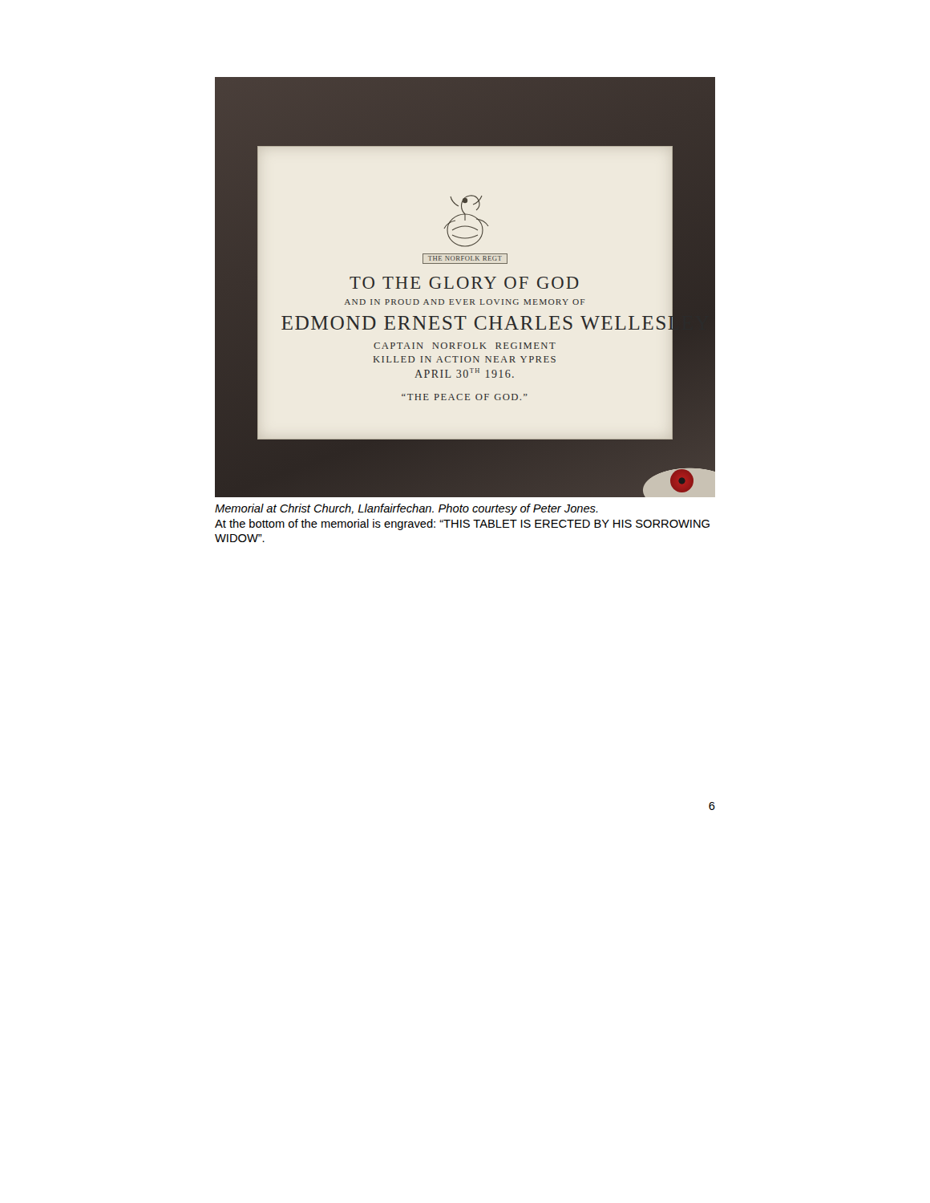THE NORFOLK REGT
TO THE GLORY OF GOD
AND IN PROUD AND EVER LOVING MEMORY OF
EDMOND ERNEST CHARLES WELLESLEY
CAPTAIN NORFOLK REGIMENT
KILLED IN ACTION NEAR YPRES
APRIL 30TH 1916.
“THE PEACE OF GOD.”
Memorial at Christ Church, Llanfairfechan. Photo courtesy of Peter Jones.
At the bottom of the memorial is engraved: “THIS TABLET IS ERECTED BY HIS SORROWING WIDOW”.
6